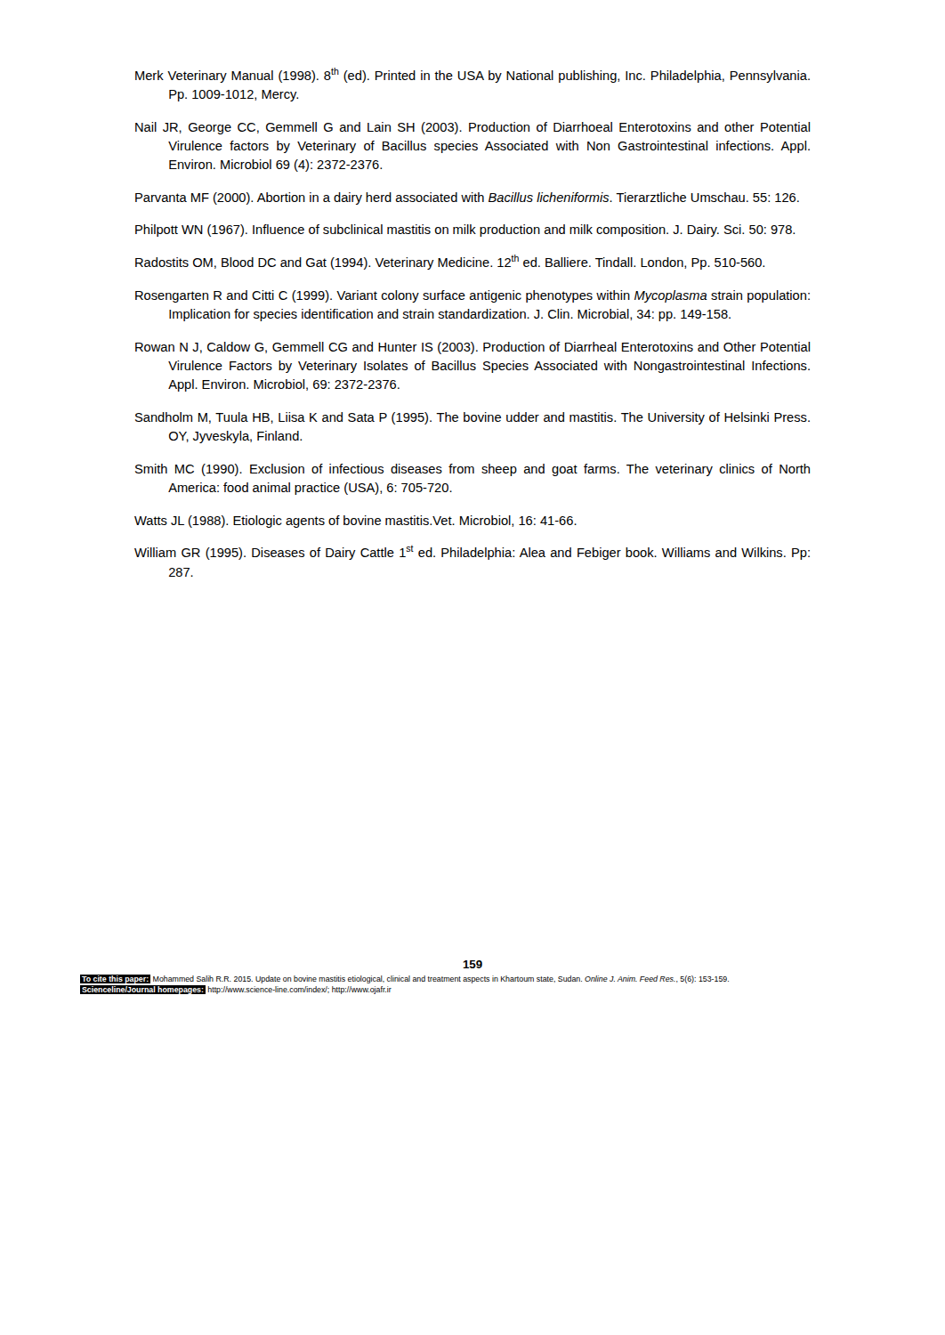Merk Veterinary Manual (1998). 8th (ed). Printed in the USA by National publishing, Inc. Philadelphia, Pennsylvania. Pp. 1009-1012, Mercy.
Nail JR, George CC, Gemmell G and Lain SH (2003). Production of Diarrhoeal Enterotoxins and other Potential Virulence factors by Veterinary of Bacillus species Associated with Non Gastrointestinal infections. Appl. Environ. Microbiol 69 (4): 2372-2376.
Parvanta MF (2000). Abortion in a dairy herd associated with Bacillus licheniformis. Tierarztliche Umschau. 55: 126.
Philpott WN (1967). Influence of subclinical mastitis on milk production and milk composition. J. Dairy. Sci. 50: 978.
Radostits OM, Blood DC and Gat (1994). Veterinary Medicine. 12th ed. Balliere. Tindall. London, Pp. 510-560.
Rosengarten R and Citti C (1999). Variant colony surface antigenic phenotypes within Mycoplasma strain population: Implication for species identification and strain standardization. J. Clin. Microbial, 34: pp. 149-158.
Rowan N J, Caldow G, Gemmell CG and Hunter IS (2003). Production of Diarrheal Enterotoxins and Other Potential Virulence Factors by Veterinary Isolates of Bacillus Species Associated with Nongastrointestinal Infections. Appl. Environ. Microbiol, 69: 2372-2376.
Sandholm M, Tuula HB, Liisa K and Sata P (1995). The bovine udder and mastitis. The University of Helsinki Press. OY, Jyveskyla, Finland.
Smith MC (1990). Exclusion of infectious diseases from sheep and goat farms. The veterinary clinics of North America: food animal practice (USA), 6: 705-720.
Watts JL (1988). Etiologic agents of bovine mastitis.Vet. Microbiol, 16: 41-66.
William GR (1995). Diseases of Dairy Cattle 1st ed. Philadelphia: Alea and Febiger book. Williams and Wilkins. Pp: 287.
159
To cite this paper: Mohammed Salih R.R. 2015. Update on bovine mastitis etiological, clinical and treatment aspects in Khartoum state, Sudan. Online J. Anim. Feed Res., 5(6): 153-159.
Scienceline/Journal homepages: http://www.science-line.com/index/; http://www.ojafr.ir